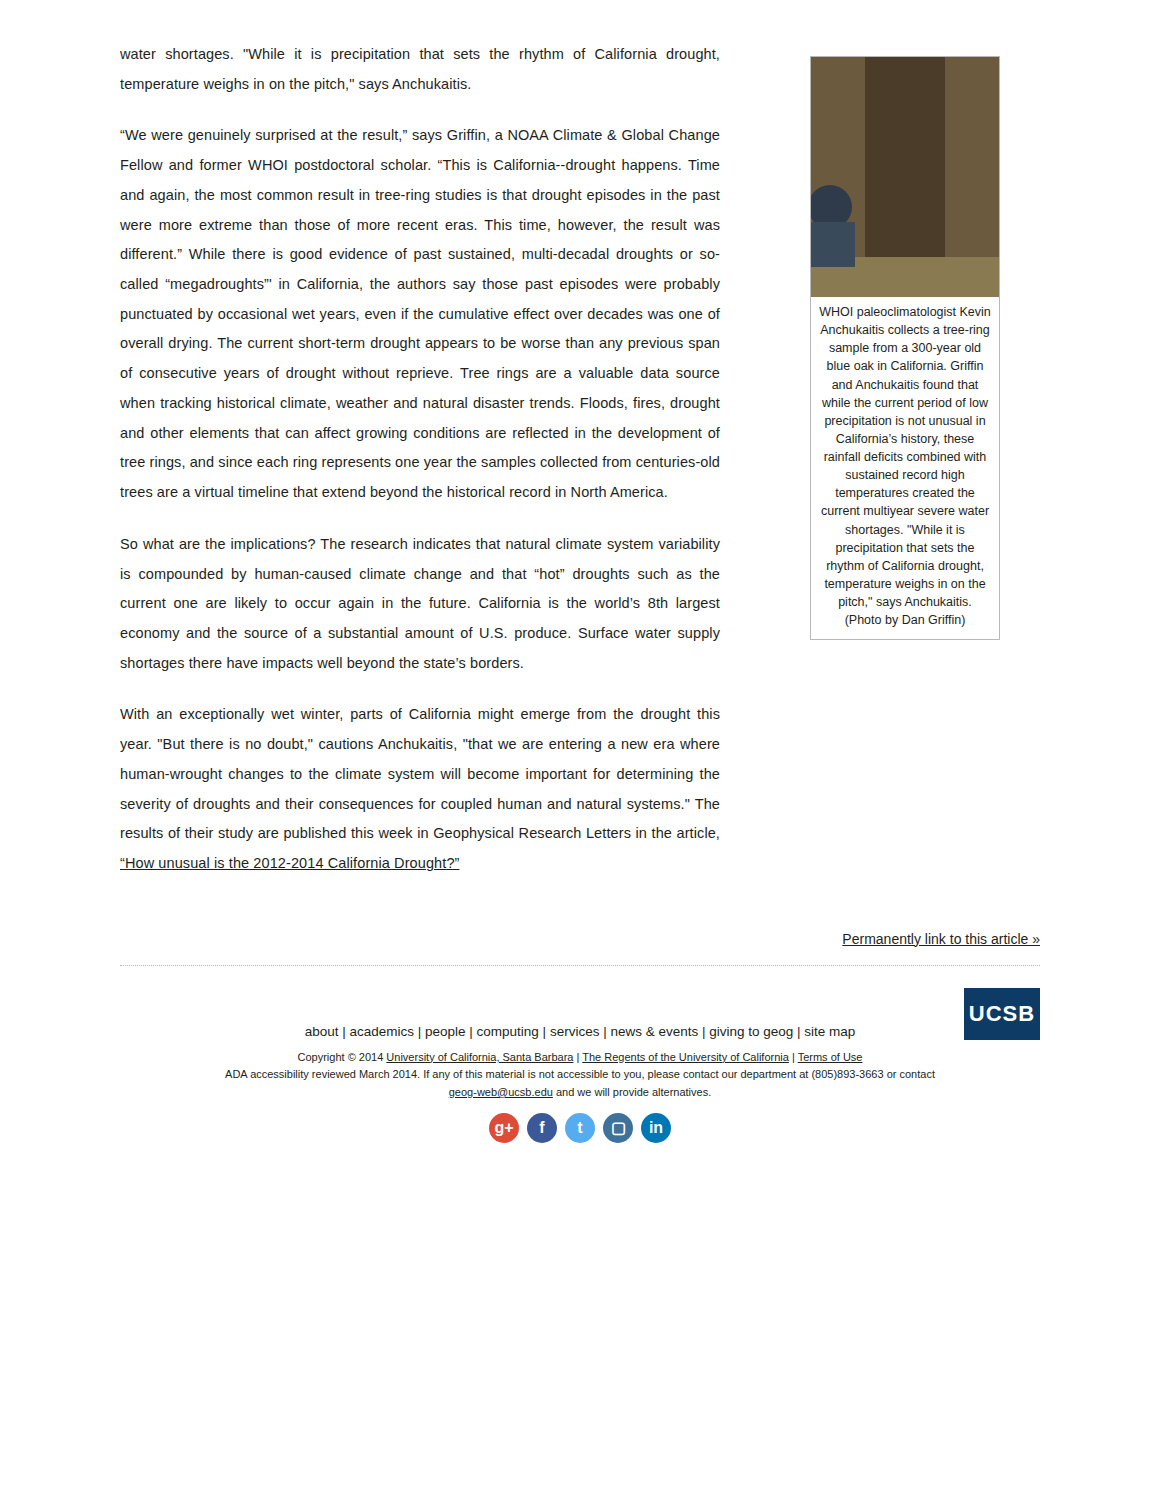WHOI paleoclimatologist Kevin Anchukaitis collects a tree-ring sample from a 300-year old blue oak in California. Griffin and Anchukaitis found that while the current period of low precipitation is not unusual in California’s history, these rainfall deficits combined with sustained record high temperatures created the current multiyear severe water shortages. "While it is precipitation that sets the rhythm of California drought, temperature weighs in on the pitch," says Anchukaitis. (Photo by Dan Griffin)
water shortages. "While it is precipitation that sets the rhythm of California drought, temperature weighs in on the pitch," says Anchukaitis.
“We were genuinely surprised at the result,” says Griffin, a NOAA Climate & Global Change Fellow and former WHOI postdoctoral scholar. “This is California--drought happens. Time and again, the most common result in tree-ring studies is that drought episodes in the past were more extreme than those of more recent eras. This time, however, the result was different.” While there is good evidence of past sustained, multi-decadal droughts or so-called “megadroughts”' in California, the authors say those past episodes were probably punctuated by occasional wet years, even if the cumulative effect over decades was one of overall drying. The current short-term drought appears to be worse than any previous span of consecutive years of drought without reprieve. Tree rings are a valuable data source when tracking historical climate, weather and natural disaster trends. Floods, fires, drought and other elements that can affect growing conditions are reflected in the development of tree rings, and since each ring represents one year the samples collected from centuries-old trees are a virtual timeline that extend beyond the historical record in North America.
So what are the implications? The research indicates that natural climate system variability is compounded by human-caused climate change and that “hot” droughts such as the current one are likely to occur again in the future. California is the world’s 8th largest economy and the source of a substantial amount of U.S. produce. Surface water supply shortages there have impacts well beyond the state’s borders.
With an exceptionally wet winter, parts of California might emerge from the drought this year. "But there is no doubt," cautions Anchukaitis, "that we are entering a new era where human-wrought changes to the climate system will become important for determining the severity of droughts and their consequences for coupled human and natural systems." The results of their study are published this week in Geophysical Research Letters in the article, “How unusual is the 2012-2014 California Drought?”
Permanently link to this article »
UCSB
about | academics | people | computing | services | news & events | giving to geog | site map
Copyright © 2014 University of California, Santa Barbara | The Regents of the University of California | Terms of Use
ADA accessibility reviewed March 2014. If any of this material is not accessible to you, please contact our department at (805)893-3663 or contact
geog-web@ucsb.edu and we will provide alternatives.
g+ft▢in